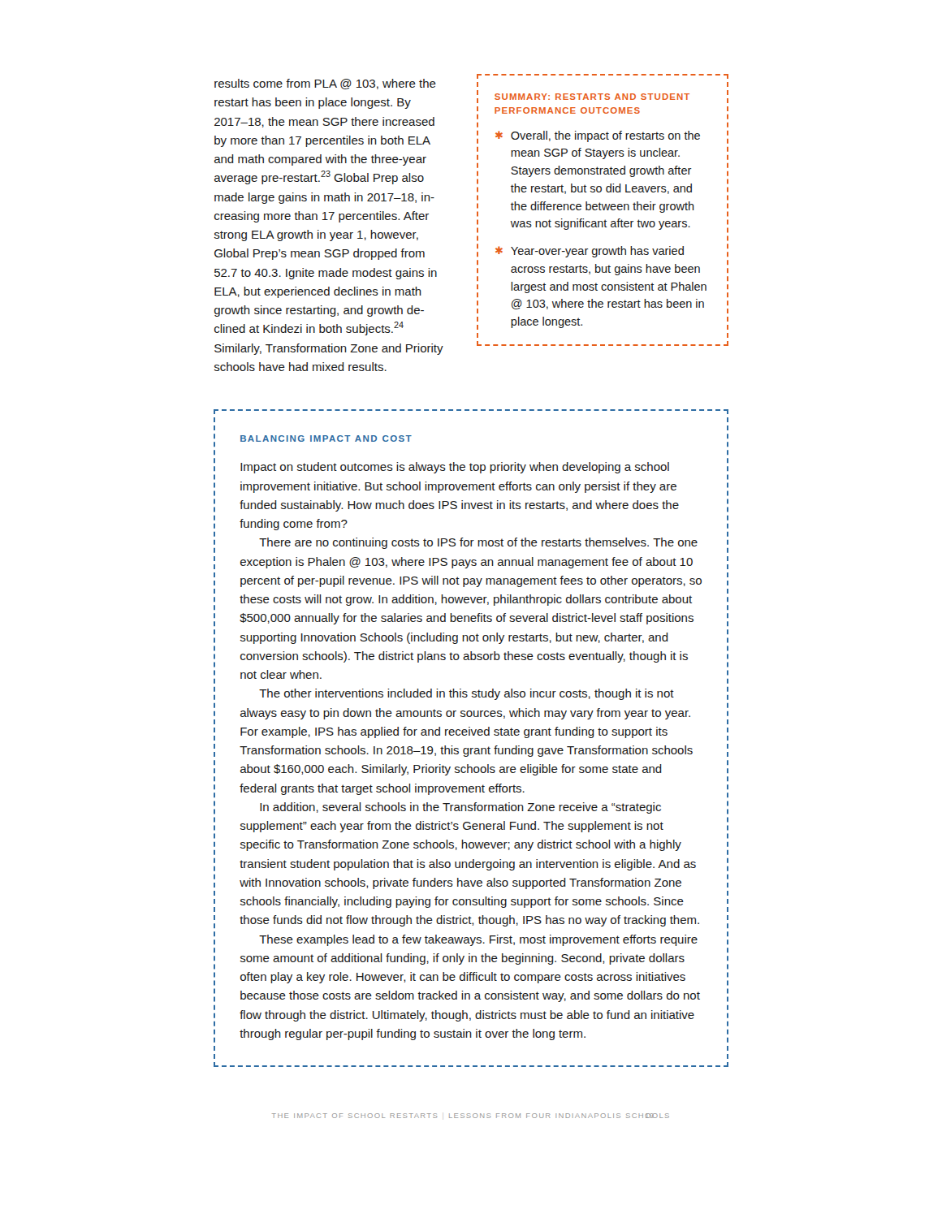results come from PLA @ 103, where the restart has been in place longest. By 2017–18, the mean SGP there increased by more than 17 percentiles in both ELA and math compared with the three-year average pre-restart.23 Global Prep also made large gains in math in 2017–18, increasing more than 17 percentiles. After strong ELA growth in year 1, however, Global Prep’s mean SGP dropped from 52.7 to 40.3. Ignite made modest gains in ELA, but experienced declines in math growth since restarting, and growth declined at Kindezi in both subjects.24 Similarly, Transformation Zone and Priority schools have had mixed results.
Summary: Restarts and Student Performance Outcomes
Overall, the impact of restarts on the mean SGP of Stayers is unclear. Stayers demonstrated growth after the restart, but so did Leavers, and the difference between their growth was not significant after two years.
Year-over-year growth has varied across restarts, but gains have been largest and most consistent at Phalen @ 103, where the restart has been in place longest.
Balancing Impact and Cost
Impact on student outcomes is always the top priority when developing a school improvement initiative. But school improvement efforts can only persist if they are funded sustainably. How much does IPS invest in its restarts, and where does the funding come from?
There are no continuing costs to IPS for most of the restarts themselves. The one exception is Phalen @ 103, where IPS pays an annual management fee of about 10 percent of per-pupil revenue. IPS will not pay management fees to other operators, so these costs will not grow. In addition, however, philanthropic dollars contribute about $500,000 annually for the salaries and benefits of several district-level staff positions supporting Innovation Schools (including not only restarts, but new, charter, and conversion schools). The district plans to absorb these costs eventually, though it is not clear when.
The other interventions included in this study also incur costs, though it is not always easy to pin down the amounts or sources, which may vary from year to year. For example, IPS has applied for and received state grant funding to support its Transformation schools. In 2018–19, this grant funding gave Transformation schools about $160,000 each. Similarly, Priority schools are eligible for some state and federal grants that target school improvement efforts.
In addition, several schools in the Transformation Zone receive a “strategic supplement” each year from the district’s General Fund. The supplement is not specific to Transformation Zone schools, however; any district school with a highly transient student population that is also undergoing an intervention is eligible. And as with Innovation schools, private funders have also supported Transformation Zone schools financially, including paying for consulting support for some schools. Since those funds did not flow through the district, though, IPS has no way of tracking them.
These examples lead to a few takeaways. First, most improvement efforts require some amount of additional funding, if only in the beginning. Second, private dollars often play a key role. However, it can be difficult to compare costs across initiatives because those costs are seldom tracked in a consistent way, and some dollars do not flow through the district. Ultimately, though, districts must be able to fund an initiative through regular per-pupil funding to sustain it over the long term.
The Impact of School Restarts | Lessons from Four Indianapolis Schools 19